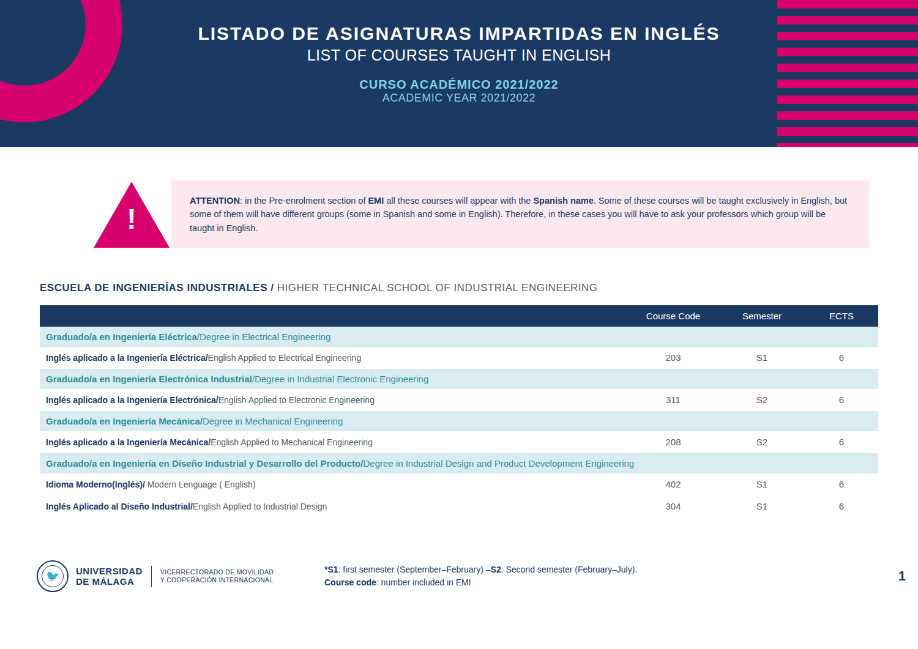LISTADO DE ASIGNATURAS IMPARTIDAS EN INGLÉS
LIST OF COURSES TAUGHT IN ENGLISH
CURSO ACADÉMICO 2021/2022
ACADEMIC YEAR 2021/2022
!
ATTENTION: in the Pre-enrolment section of EMI all these courses will appear with the Spanish name. Some of these courses will be taught exclusively in English, but some of them will have different groups (some in Spanish and some in English). Therefore, in these cases you will have to ask your professors which group will be taught in English.
ESCUELA DE INGENIERÍAS INDUSTRIALES / HIGHER TECHNICAL SCHOOL OF INDUSTRIAL ENGINEERING
| | Course Code | Semester | ECTS |
| --- | --- | --- | --- |
| Graduado/a en Ingeniería Eléctrica /Degree in Electrical Engineering |
| Inglés aplicado a la Ingeniería Eléctrica/ English Applied to Electrical Engineering | 203 | S1 | 6 |
| Graduado/a en Ingeniería Electrónica Industrial /Degree in Industrial Electronic Engineering |
| Inglés aplicado a la Ingeniería Electrónica/ English Applied to Electronic Engineering | 311 | S2 | 6 |
| Graduado/a en Ingeniería Mecánica/ Degree in Mechanical Engineering |
| Inglés aplicado a la Ingeniería Mecánica/ English Applied to Mechanical Engineering | 208 | S2 | 6 |
| Graduado/a en Ingeniería en Diseño Industrial y Desarrollo del Producto/ Degree in Industrial Design and Product Development Engineering |
| Idioma Moderno(Inglés)/ Modern Lenguage ( English) | 402 | S1 | 6 |
| Inglés Aplicado al Diseño Industrial/ English Applied to Industrial Design | 304 | S1 | 6 |
🐦
UNIVERSIDAD
DE MÁLAGA
VICERRECTORADO DE MOVILIDAD
Y COOPERACIÓN INTERNACIONAL
*S1: first semester (September–February) –S2: Second semester (February–July).
Course code: number included in EMI
1